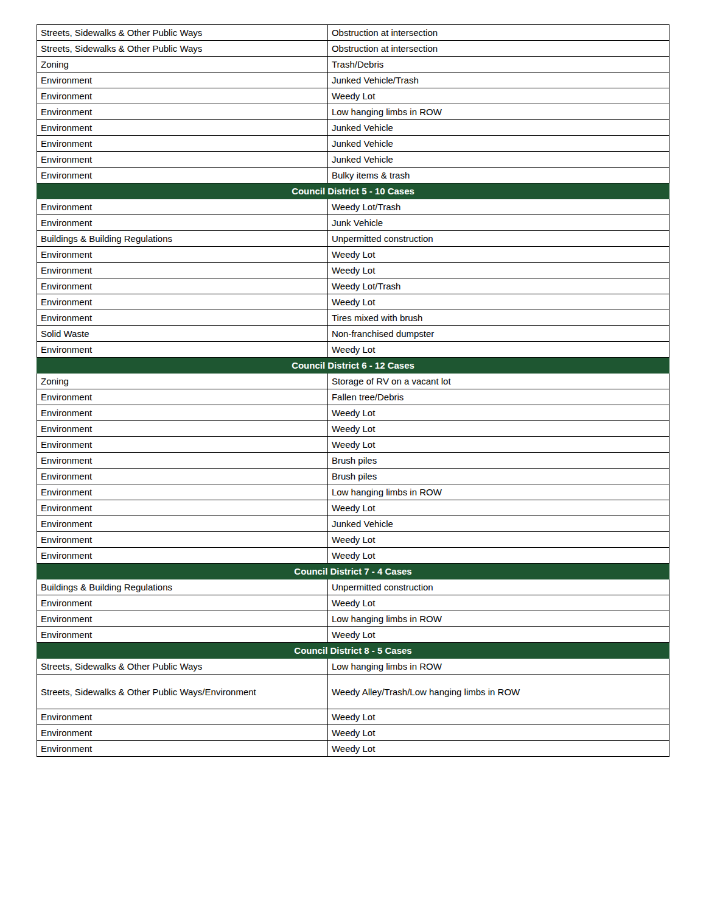| Streets, Sidewalks & Other Public Ways | Obstruction at intersection |
| Streets, Sidewalks & Other Public Ways | Obstruction at intersection |
| Zoning | Trash/Debris |
| Environment | Junked Vehicle/Trash |
| Environment | Weedy Lot |
| Environment | Low hanging limbs in ROW |
| Environment | Junked Vehicle |
| Environment | Junked Vehicle |
| Environment | Junked Vehicle |
| Environment | Bulky items & trash |
| Council District 5 - 10 Cases |
| Environment | Weedy Lot/Trash |
| Environment | Junk Vehicle |
| Buildings & Building Regulations | Unpermitted construction |
| Environment | Weedy Lot |
| Environment | Weedy Lot |
| Environment | Weedy Lot/Trash |
| Environment | Weedy Lot |
| Environment | Tires mixed with brush |
| Solid Waste | Non-franchised dumpster |
| Environment | Weedy Lot |
| Council District 6 - 12 Cases |
| Zoning | Storage of RV on a vacant lot |
| Environment | Fallen tree/Debris |
| Environment | Weedy Lot |
| Environment | Weedy Lot |
| Environment | Weedy Lot |
| Environment | Brush piles |
| Environment | Brush piles |
| Environment | Low hanging limbs in ROW |
| Environment | Weedy Lot |
| Environment | Junked Vehicle |
| Environment | Weedy Lot |
| Environment | Weedy Lot |
| Council District 7 - 4 Cases |
| Buildings & Building Regulations | Unpermitted construction |
| Environment | Weedy Lot |
| Environment | Low hanging limbs in ROW |
| Environment | Weedy Lot |
| Council District 8 - 5 Cases |
| Streets, Sidewalks & Other Public Ways | Low hanging limbs in ROW |
| Streets, Sidewalks & Other Public Ways/Environment | Weedy Alley/Trash/Low hanging limbs in ROW |
| Environment | Weedy Lot |
| Environment | Weedy Lot |
| Environment | Weedy Lot |